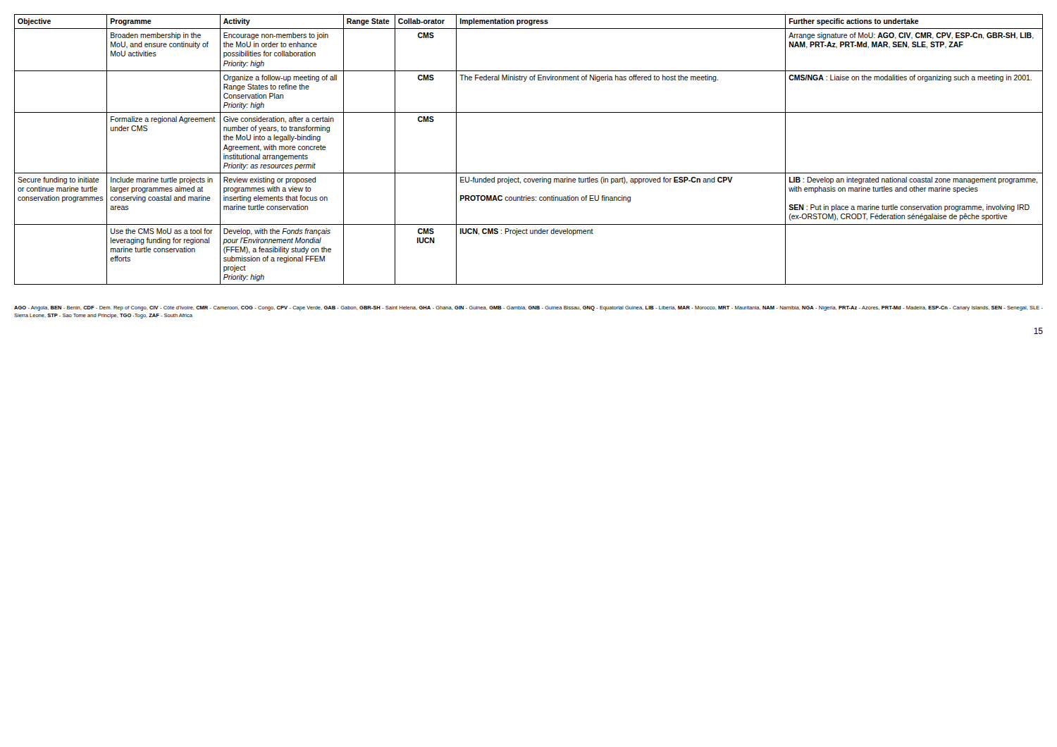| Objective | Programme | Activity | Range State | Collab-orator | Implementation progress | Further specific actions to undertake |
| --- | --- | --- | --- | --- | --- | --- |
| | Broaden membership in the MoU, and ensure continuity of MoU activities | Encourage non-members to join the MoU in order to enhance possibilities for collaboration Priority: high | | CMS | | Arrange signature of MoU: AGO , CIV , CMR , CPV , ESP-Cn , GBR-SH , LIB , NAM , PRT-Az , PRT-Md , MAR , SEN , SLE , STP , ZAF |
| | | Organize a follow-up meeting of all Range States to refine the Conservation Plan Priority: high | | CMS | The Federal Ministry of Environment of Nigeria has offered to host the meeting. | CMS/NGA : Liaise on the modalities of organizing such a meeting in 2001. |
| | Formalize a regional Agreement under CMS | Give consideration, after a certain number of years, to transforming the MoU into a legally-binding Agreement, with more concrete institutional arrangements Priority: as resources permit | | CMS | | |
| Secure funding to initiate or continue marine turtle conservation programmes | Include marine turtle projects in larger programmes aimed at conserving coastal and marine areas | Review existing or proposed programmes with a view to inserting elements that focus on marine turtle conservation | | | EU-funded project, covering marine turtles (in part), approved for ESP-Cn and CPV PROTOMAC countries: continuation of EU financing | LIB : Develop an integrated national coastal zone management programme, with emphasis on marine turtles and other marine species SEN : Put in place a marine turtle conservation programme, involving IRD (ex-ORSTOM), CRODT, Féderation sénégalaise de pêche sportive |
| | Use the CMS MoU as a tool for leveraging funding for regional marine turtle conservation efforts | Develop, with the Fonds français pour l'Environnement Mondial (FFEM), a feasibility study on the submission of a regional FFEM project Priority: high | | CMS IUCN | IUCN , CMS : Project under development | |
AGO - Angola, BEN - Benin, CDF - Dem. Rep of Congo, CIV - Côte d'Ivoire, CMR - Cameroon, COG - Congo, CPV - Cape Verde, GAB - Gabon, GBR-SH - Saint Helena, GHA - Ghana, GIN - Guinea, GMB - Gambia, GNB - Guinea Bissau, GNQ - Equatorial Guinea, LIB - Liberia, MAR - Morocco, MRT - Mauritania, NAM - Namibia, NGA - Nigeria, PRT-Az - Azores, PRT-Md - Madeira, ESP-Cn - Canary Islands, SEN - Senegal, SLE - Sierra Leone, STP - Sao Tome and Principe, TGO -Togo, ZAF - South Africa
15